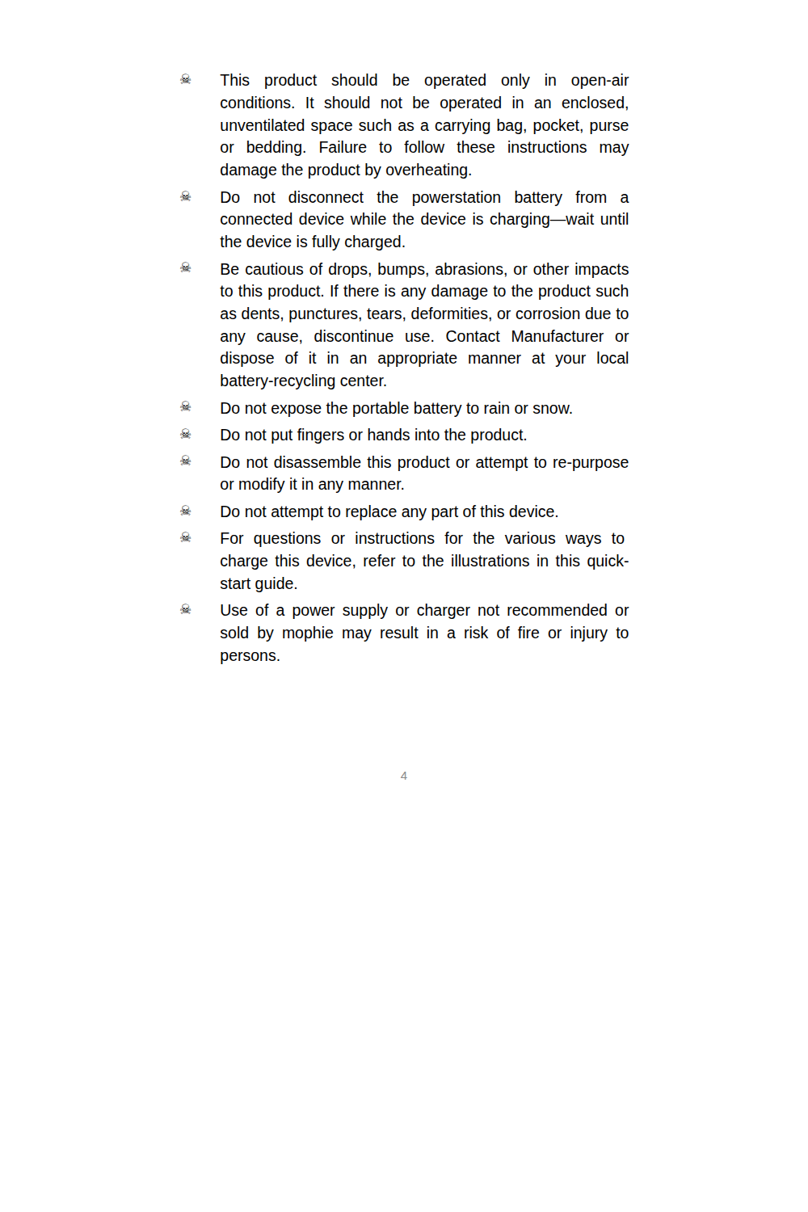This product should be operated only in open-air conditions. It should not be operated in an enclosed, unventilated space such as a carrying bag, pocket, purse or bedding. Failure to follow these instructions may damage the product by overheating.
Do not disconnect the powerstation battery from a connected device while the device is charging—wait until the device is fully charged.
Be cautious of drops, bumps, abrasions, or other impacts to this product. If there is any damage to the product such as dents, punctures, tears, deformities, or corrosion due to any cause, discontinue use. Contact Manufacturer or dispose of it in an appropriate manner at your local battery-recycling center.
Do not expose the portable battery to rain or snow.
Do not put fingers or hands into the product.
Do not disassemble this product or attempt to re-purpose or modify it in any manner.
Do not attempt to replace any part of this device.
For questions or instructions for the various ways to charge this device, refer to the illustrations in this quick-start guide.
Use of a power supply or charger not recommended or sold by mophie may result in a risk of fire or injury to persons.
4